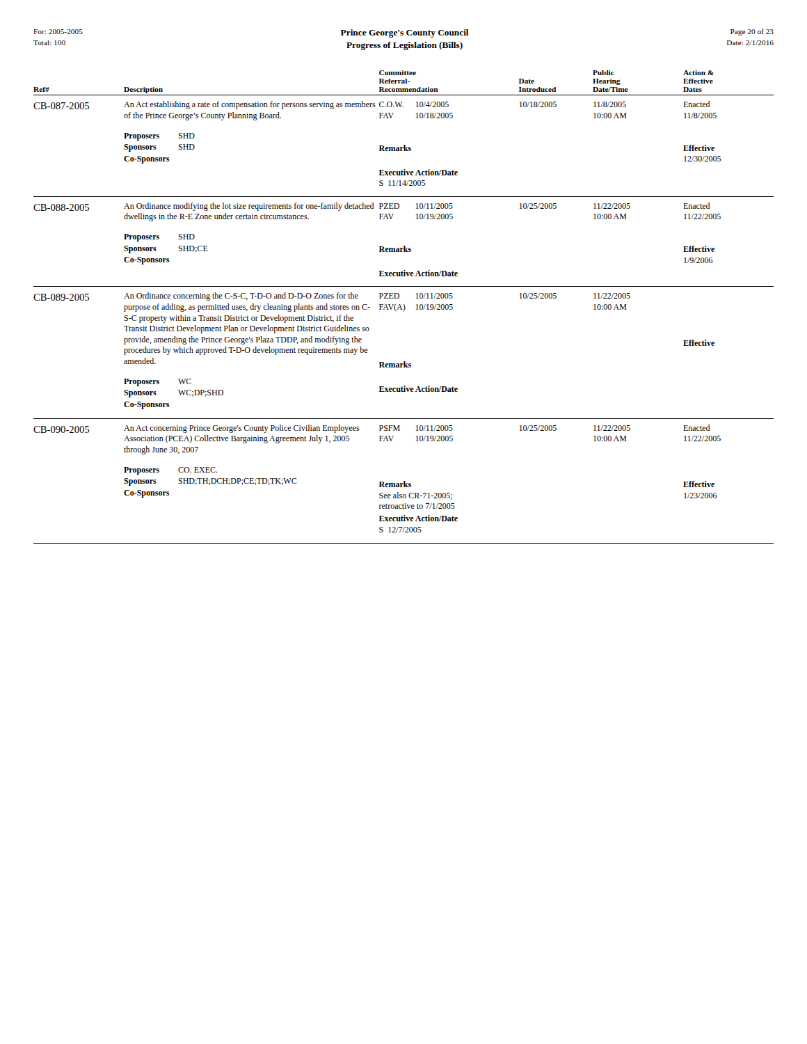For: 2005-2005
Total: 100
Prince George's County Council
Progress of Legislation (Bills)
Page 20 of 23
Date: 2/1/2016
| Ref# | Description | Committee Referral- Recommendation | Date Introduced | Public Hearing Date/Time | Action & Effective Dates |
| --- | --- | --- | --- | --- | --- |
| CB-087-2005 | An Act establishing a rate of compensation for persons serving as members of the Prince George’s County Planning Board. Proposers SHD Sponsors SHD Co-Sponsors | C.O.W. 10/4/2005 FAV 10/18/2005 Remarks Executive Action/Date S 11/14/2005 | 10/18/2005 | 11/8/2005 10:00 AM | Enacted 11/8/2005 Effective 12/30/2005 |
| CB-088-2005 | An Ordinance modifying the lot size requirements for one-family detached dwellings in the R-E Zone under certain circumstances. Proposers SHD Sponsors SHD;CE Co-Sponsors | PZED 10/11/2005 FAV 10/19/2005 Remarks Executive Action/Date | 10/25/2005 | 11/22/2005 10:00 AM | Enacted 11/22/2005 Effective 1/9/2006 |
| CB-089-2005 | An Ordinance concerning the C-S-C, T-D-O and D-D-O Zones for the purpose of adding, as permitted uses, dry cleaning plants and stores on C-S-C property within a Transit District or Development District, if the Transit District Development Plan or Development District Guidelines so provide, amending the Prince George's Plaza TDDP, and modifying the procedures by which approved T-D-O development requirements may be amended. Proposers WC Sponsors WC;DP;SHD Co-Sponsors | PZED 10/11/2005 FAV(A) 10/19/2005 Remarks Executive Action/Date | 10/25/2005 | 11/22/2005 10:00 AM | Effective |
| CB-090-2005 | An Act concerning Prince George's County Police Civilian Employees Association (PCEA) Collective Bargaining Agreement July 1, 2005 through June 30, 2007 Proposers CO. EXEC. Sponsors SHD;TH;DCH;DP;CE;TD;TK;WC Co-Sponsors | PSFM 10/11/2005 FAV 10/19/2005 Remarks See also CR-71-2005; retroactive to 7/1/2005 Executive Action/Date S 12/7/2005 | 10/25/2005 | 11/22/2005 10:00 AM | Enacted 11/22/2005 Effective 1/23/2006 |